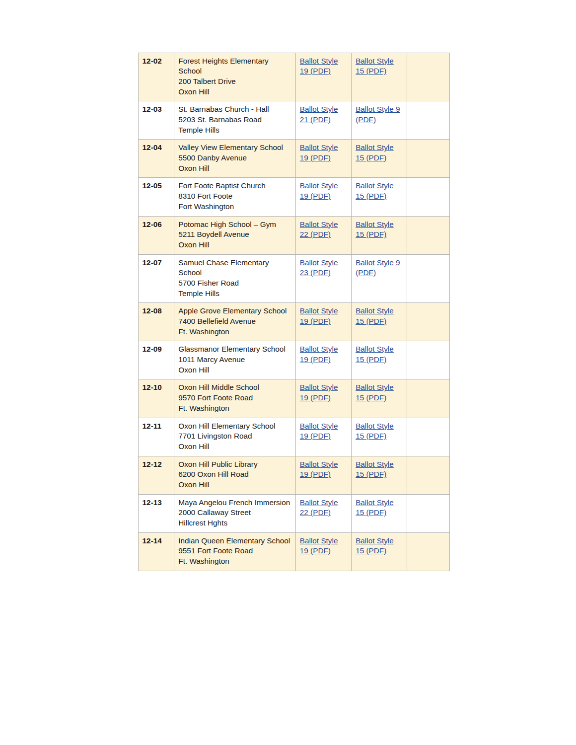| 12-02 | Forest Heights Elementary School 200 Talbert Drive Oxon Hill | Ballot Style 19 (PDF) | Ballot Style 15 (PDF) | |
| 12-03 | St. Barnabas Church - Hall 5203 St. Barnabas Road Temple Hills | Ballot Style 21 (PDF) | Ballot Style 9 (PDF) | |
| 12-04 | Valley View Elementary School 5500 Danby Avenue Oxon Hill | Ballot Style 19 (PDF) | Ballot Style 15 (PDF) | |
| 12-05 | Fort Foote Baptist Church 8310 Fort Foote Fort Washington | Ballot Style 19 (PDF) | Ballot Style 15 (PDF) | |
| 12-06 | Potomac High School – Gym 5211 Boydell Avenue Oxon Hill | Ballot Style 22 (PDF) | Ballot Style 15 (PDF) | |
| 12-07 | Samuel Chase Elementary School 5700 Fisher Road Temple Hills | Ballot Style 23 (PDF) | Ballot Style 9 (PDF) | |
| 12-08 | Apple Grove Elementary School 7400 Bellefield Avenue Ft. Washington | Ballot Style 19 (PDF) | Ballot Style 15 (PDF) | |
| 12-09 | Glassmanor Elementary School 1011 Marcy Avenue Oxon Hill | Ballot Style 19 (PDF) | Ballot Style 15 (PDF) | |
| 12-10 | Oxon Hill Middle School 9570 Fort Foote Road Ft. Washington | Ballot Style 19 (PDF) | Ballot Style 15 (PDF) | |
| 12-11 | Oxon Hill Elementary School 7701 Livingston Road Oxon Hill | Ballot Style 19 (PDF) | Ballot Style 15 (PDF) | |
| 12-12 | Oxon Hill Public Library 6200 Oxon Hill Road Oxon Hill | Ballot Style 19 (PDF) | Ballot Style 15 (PDF) | |
| 12-13 | Maya Angelou French Immersion 2000 Callaway Street Hillcrest Hghts | Ballot Style 22 (PDF) | Ballot Style 15 (PDF) | |
| 12-14 | Indian Queen Elementary School 9551 Fort Foote Road Ft. Washington | Ballot Style 19 (PDF) | Ballot Style 15 (PDF) | |